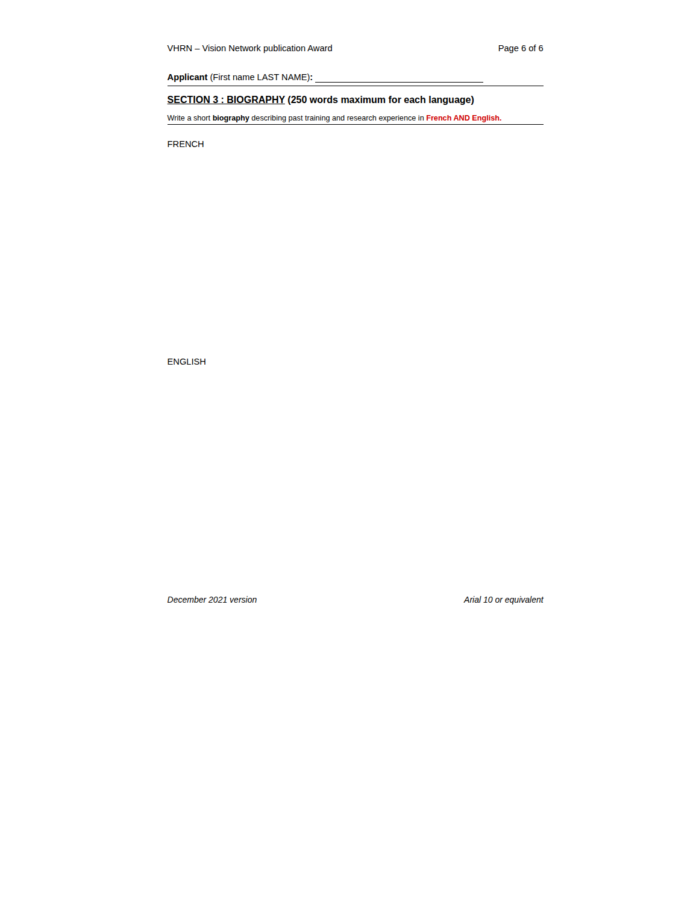VHRN – Vision Network publication Award
Page 6 of 6
Applicant (First name LAST NAME):
SECTION 3 : BIOGRAPHY (250 words maximum for each language)
Write a short biography describing past training and research experience in French AND English.
FRENCH
ENGLISH
December 2021 version
Arial 10 or equivalent